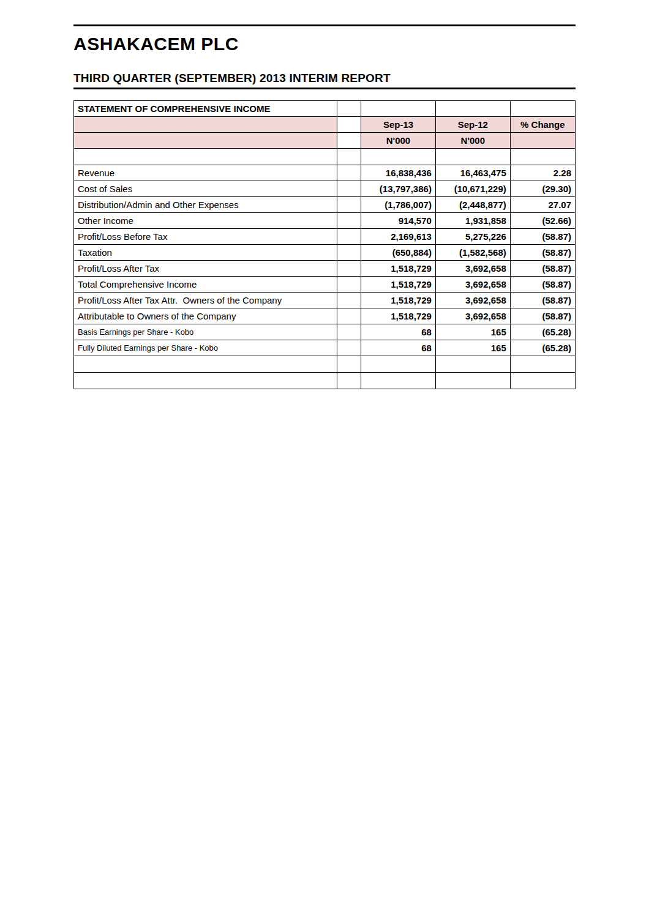ASHAKACEM PLC
THIRD QUARTER (SEPTEMBER) 2013 INTERIM REPORT
| STATEMENT OF COMPREHENSIVE INCOME | | | | |
| --- | --- | --- | --- | --- |
| | | Sep-13 | Sep-12 | % Change |
| | | N'000 | N'000 | |
| Revenue | | 16,838,436 | 16,463,475 | 2.28 |
| Cost of Sales | | (13,797,386) | (10,671,229) | (29.30) |
| Distribution/Admin and Other Expenses | | (1,786,007) | (2,448,877) | 27.07 |
| Other Income | | 914,570 | 1,931,858 | (52.66) |
| Profit/Loss Before Tax | | 2,169,613 | 5,275,226 | (58.87) |
| Taxation | | (650,884) | (1,582,568) | (58.87) |
| Profit/Loss After Tax | | 1,518,729 | 3,692,658 | (58.87) |
| Total Comprehensive Income | | 1,518,729 | 3,692,658 | (58.87) |
| Profit/Loss After Tax Attr. Owners of the Company | | 1,518,729 | 3,692,658 | (58.87) |
| Attributable to Owners of the Company | | 1,518,729 | 3,692,658 | (58.87) |
| Basis Earnings per Share - Kobo | | 68 | 165 | (65.28) |
| Fully Diluted Earnings per Share - Kobo | | 68 | 165 | (65.28) |